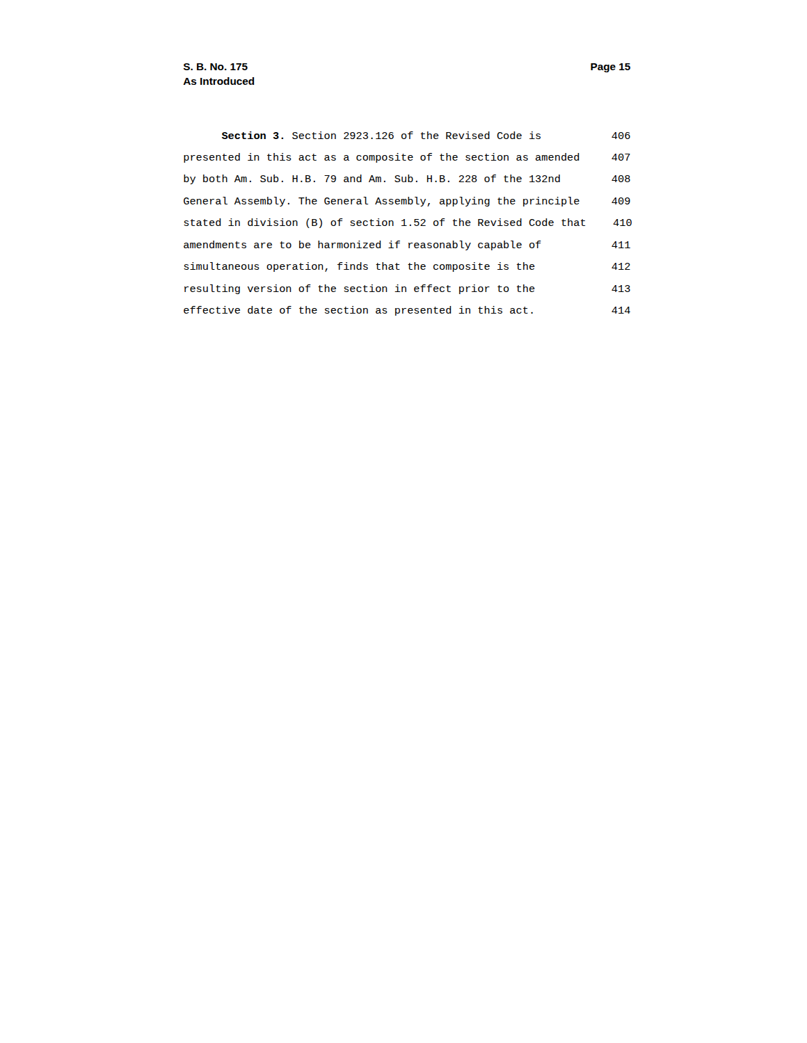S. B. No. 175
As Introduced
Page 15
Section 3. Section 2923.126 of the Revised Code is 406
presented in this act as a composite of the section as amended 407
by both Am. Sub. H.B. 79 and Am. Sub. H.B. 228 of the 132nd 408
General Assembly. The General Assembly, applying the principle 409
stated in division (B) of section 1.52 of the Revised Code that 410
amendments are to be harmonized if reasonably capable of 411
simultaneous operation, finds that the composite is the 412
resulting version of the section in effect prior to the 413
effective date of the section as presented in this act. 414